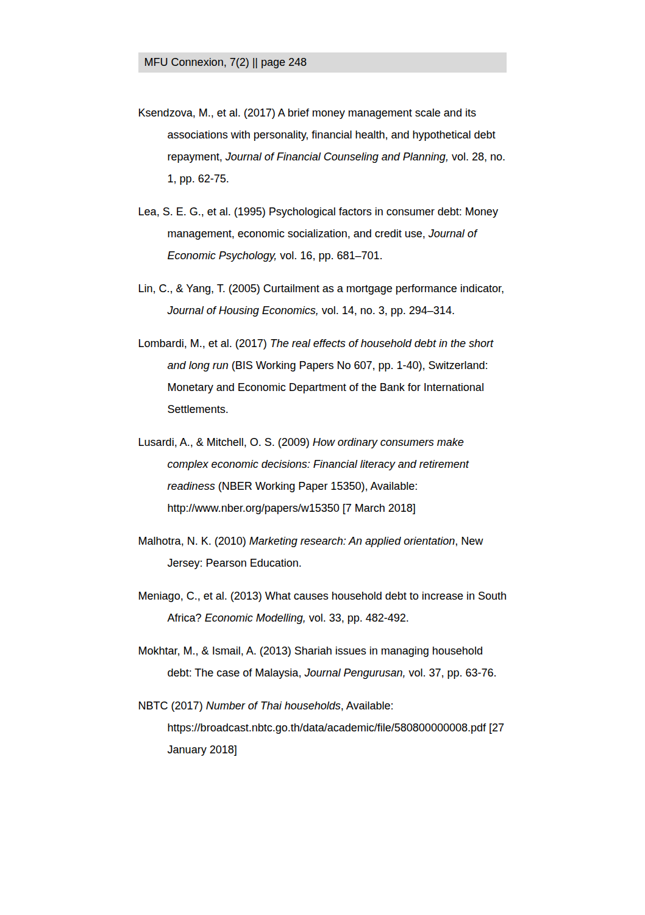MFU Connexion, 7(2) || page 248
Ksendzova, M., et al. (2017) A brief money management scale and its associations with personality, financial health, and hypothetical debt repayment, Journal of Financial Counseling and Planning, vol. 28, no. 1, pp. 62-75.
Lea, S. E. G., et al. (1995) Psychological factors in consumer debt: Money management, economic socialization, and credit use, Journal of Economic Psychology, vol. 16, pp. 681–701.
Lin, C., & Yang, T. (2005) Curtailment as a mortgage performance indicator, Journal of Housing Economics, vol. 14, no. 3, pp. 294–314.
Lombardi, M., et al. (2017) The real effects of household debt in the short and long run (BIS Working Papers No 607, pp. 1-40), Switzerland: Monetary and Economic Department of the Bank for International Settlements.
Lusardi, A., & Mitchell, O. S. (2009) How ordinary consumers make complex economic decisions: Financial literacy and retirement readiness (NBER Working Paper 15350), Available: http://www.nber.org/papers/w15350 [7 March 2018]
Malhotra, N. K. (2010) Marketing research: An applied orientation, New Jersey: Pearson Education.
Meniago, C., et al. (2013) What causes household debt to increase in South Africa? Economic Modelling, vol. 33, pp. 482-492.
Mokhtar, M., & Ismail, A. (2013) Shariah issues in managing household debt: The case of Malaysia, Journal Pengurusan, vol. 37, pp. 63-76.
NBTC (2017) Number of Thai households, Available: https://broadcast.nbtc.go.th/data/academic/file/580800000008.pdf [27 January 2018]